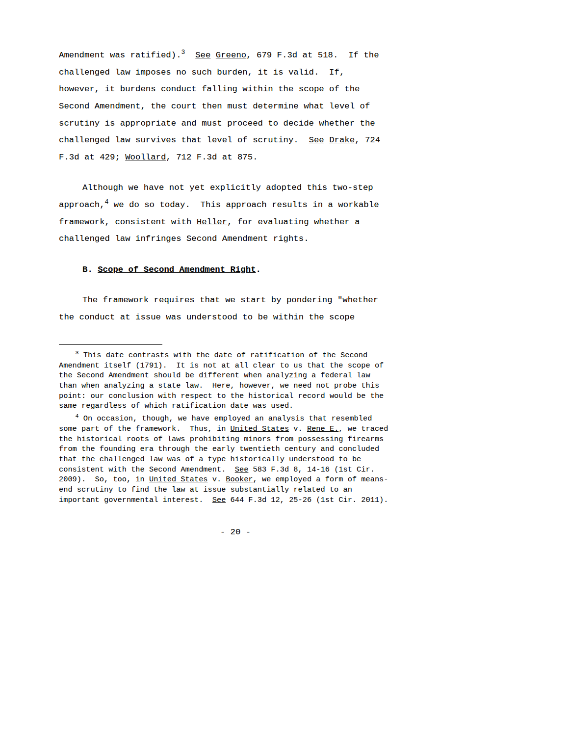Amendment was ratified).3 See Greeno, 679 F.3d at 518. If the challenged law imposes no such burden, it is valid. If, however, it burdens conduct falling within the scope of the Second Amendment, the court then must determine what level of scrutiny is appropriate and must proceed to decide whether the challenged law survives that level of scrutiny. See Drake, 724 F.3d at 429; Woollard, 712 F.3d at 875.
Although we have not yet explicitly adopted this two-step approach,4 we do so today. This approach results in a workable framework, consistent with Heller, for evaluating whether a challenged law infringes Second Amendment rights.
B. Scope of Second Amendment Right.
The framework requires that we start by pondering "whether the conduct at issue was understood to be within the scope
3 This date contrasts with the date of ratification of the Second Amendment itself (1791). It is not at all clear to us that the scope of the Second Amendment should be different when analyzing a federal law than when analyzing a state law. Here, however, we need not probe this point: our conclusion with respect to the historical record would be the same regardless of which ratification date was used.
4 On occasion, though, we have employed an analysis that resembled some part of the framework. Thus, in United States v. Rene E., we traced the historical roots of laws prohibiting minors from possessing firearms from the founding era through the early twentieth century and concluded that the challenged law was of a type historically understood to be consistent with the Second Amendment. See 583 F.3d 8, 14-16 (1st Cir. 2009). So, too, in United States v. Booker, we employed a form of means-end scrutiny to find the law at issue substantially related to an important governmental interest. See 644 F.3d 12, 25-26 (1st Cir. 2011).
- 20 -